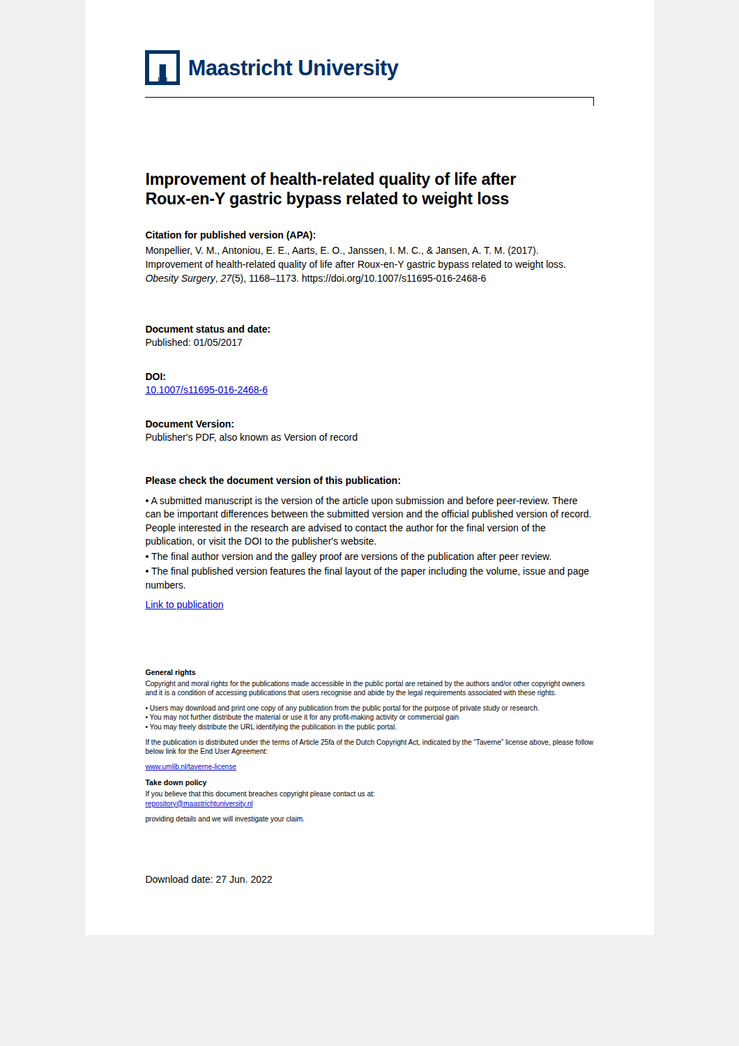Maastricht University
Improvement of health-related quality of life after
Roux-en-Y gastric bypass related to weight loss
Citation for published version (APA):
Monpellier, V. M., Antoniou, E. E., Aarts, E. O., Janssen, I. M. C., & Jansen, A. T. M. (2017). Improvement of health-related quality of life after Roux-en-Y gastric bypass related to weight loss. Obesity Surgery, 27(5), 1168–1173. https://doi.org/10.1007/s11695-016-2468-6
Document status and date:
Published: 01/05/2017
DOI:
10.1007/s11695-016-2468-6
Document Version:
Publisher's PDF, also known as Version of record
Please check the document version of this publication:
• A submitted manuscript is the version of the article upon submission and before peer-review. There can be important differences between the submitted version and the official published version of record. People interested in the research are advised to contact the author for the final version of the publication, or visit the DOI to the publisher's website.
• The final author version and the galley proof are versions of the publication after peer review.
• The final published version features the final layout of the paper including the volume, issue and page numbers.
Link to publication
General rights
Copyright and moral rights for the publications made accessible in the public portal are retained by the authors and/or other copyright owners and it is a condition of accessing publications that users recognise and abide by the legal requirements associated with these rights.
• Users may download and print one copy of any publication from the public portal for the purpose of private study or research.
• You may not further distribute the material or use it for any profit-making activity or commercial gain
• You may freely distribute the URL identifying the publication in the public portal.
If the publication is distributed under the terms of Article 25fa of the Dutch Copyright Act, indicated by the “Taverne” license above, please follow below link for the End User Agreement:
www.umlib.nl/taverne-license
Take down policy
If you believe that this document breaches copyright please contact us at:
repository@maastrichtuniversity.nl
providing details and we will investigate your claim.
Download date: 27 Jun. 2022